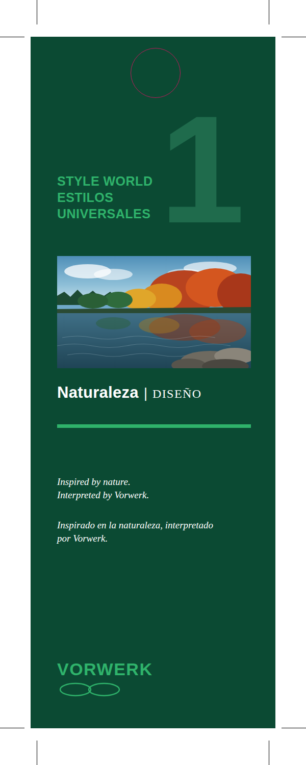1
Style World
Estilos
Universales
Naturaleza|DISEÑO
Inspired by nature.
Interpreted by Vorwerk.
Inspirado en la naturaleza, interpretado por Vorwerk.
VORWERK